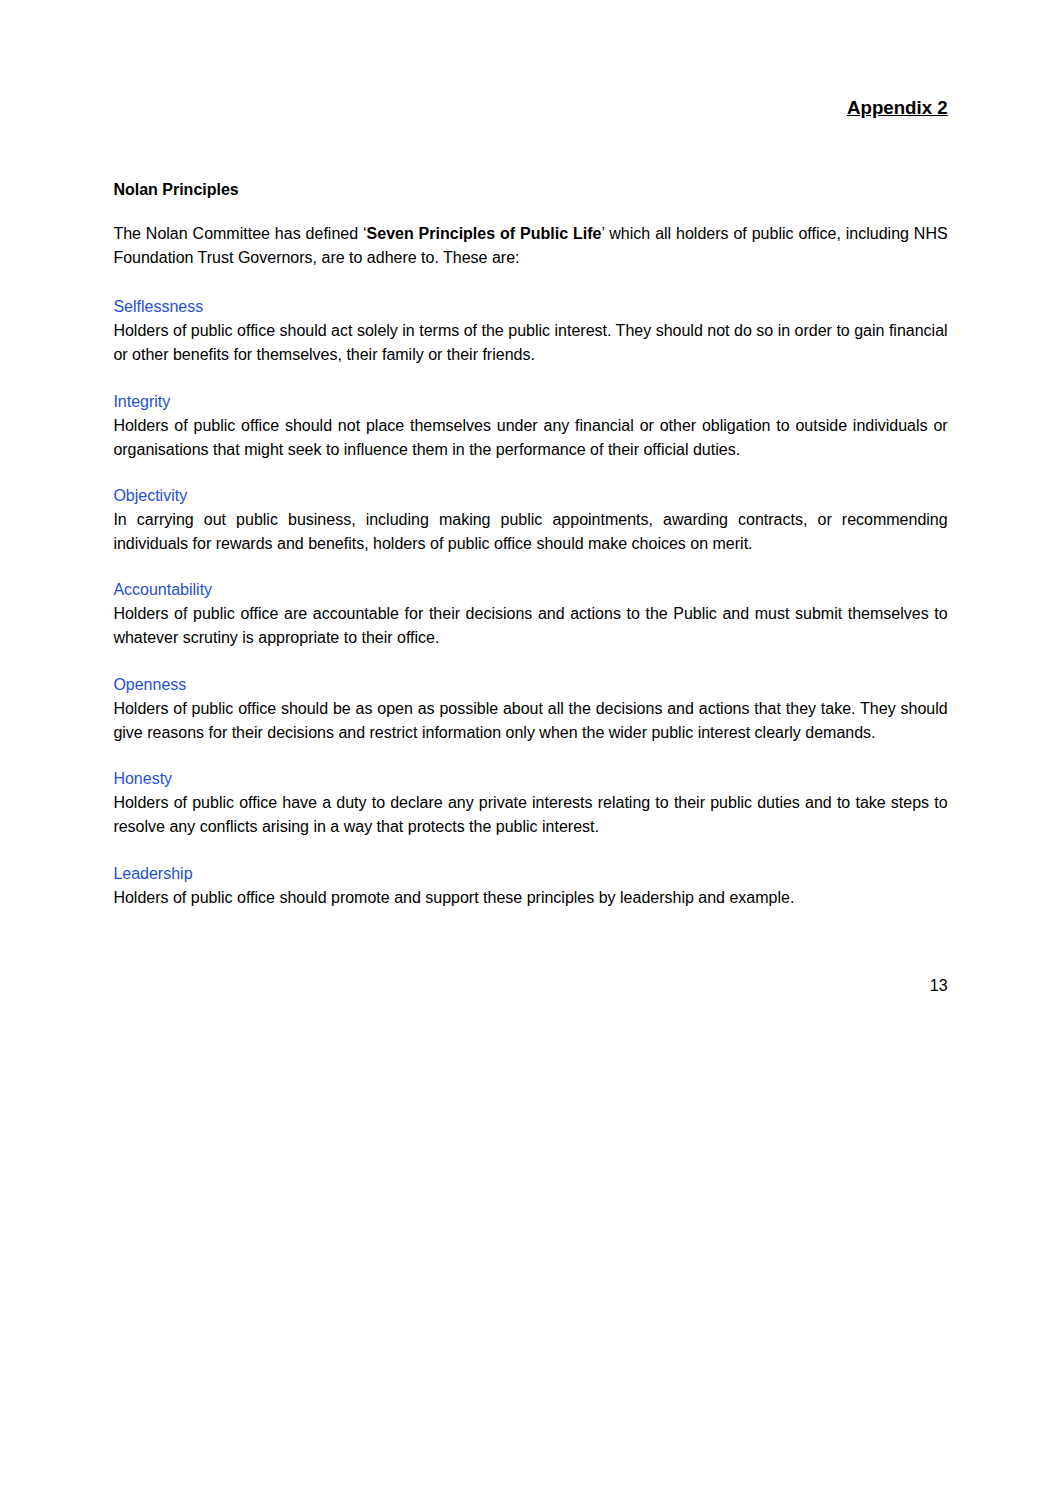Appendix 2
Nolan Principles
The Nolan Committee has defined ‘Seven Principles of Public Life’ which all holders of public office, including NHS Foundation Trust Governors, are to adhere to. These are:
Selflessness
Holders of public office should act solely in terms of the public interest. They should not do so in order to gain financial or other benefits for themselves, their family or their friends.
Integrity
Holders of public office should not place themselves under any financial or other obligation to outside individuals or organisations that might seek to influence them in the performance of their official duties.
Objectivity
In carrying out public business, including making public appointments, awarding contracts, or recommending individuals for rewards and benefits, holders of public office should make choices on merit.
Accountability
Holders of public office are accountable for their decisions and actions to the Public and must submit themselves to whatever scrutiny is appropriate to their office.
Openness
Holders of public office should be as open as possible about all the decisions and actions that they take. They should give reasons for their decisions and restrict information only when the wider public interest clearly demands.
Honesty
Holders of public office have a duty to declare any private interests relating to their public duties and to take steps to resolve any conflicts arising in a way that protects the public interest.
Leadership
Holders of public office should promote and support these principles by leadership and example.
13